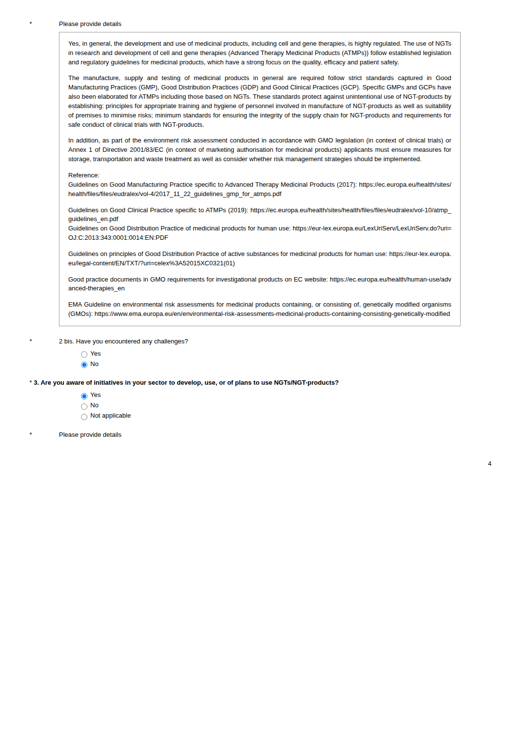*Please provide details
Yes, in general, the development and use of medicinal products, including cell and gene therapies, is highly regulated. The use of NGTs in research and development of cell and gene therapies (Advanced Therapy Medicinal Products (ATMPs)) follow established legislation and regulatory guidelines for medicinal products, which have a strong focus on the quality, efficacy and patient safety.
The manufacture, supply and testing of medicinal products in general are required follow strict standards captured in Good Manufacturing Practices (GMP), Good Distribution Practices (GDP) and Good Clinical Practices (GCP). Specific GMPs and GCPs have also been elaborated for ATMPs including those based on NGTs. These standards protect against unintentional use of NGT-products by establishing: principles for appropriate training and hygiene of personnel involved in manufacture of NGT-products as well as suitability of premises to minimise risks; minimum standards for ensuring the integrity of the supply chain for NGT-products and requirements for safe conduct of clinical trials with NGT-products.
In addition, as part of the environment risk assessment conducted in accordance with GMO legislation (in context of clinical trials) or Annex 1 of Directive 2001/83/EC (in context of marketing authorisation for medicinal products) applicants must ensure measures for storage, transportation and waste treatment as well as consider whether risk management strategies should be implemented.
Reference:
Guidelines on Good Manufacturing Practice specific to Advanced Therapy Medicinal Products (2017): https://ec.europa.eu/health/sites/health/files/files/eudralex/vol-4/2017_11_22_guidelines_gmp_for_atmps.pdf
Guidelines on Good Clinical Practice specific to ATMPs (2019): https://ec.europa.eu/health/sites/health/files/files/eudralex/vol-10/atmp_guidelines_en.pdf
Guidelines on Good Distribution Practice of medicinal products for human use: https://eur-lex.europa.eu/LexUriServ/LexUriServ.do?uri=OJ:C:2013:343:0001:0014:EN:PDF
Guidelines on principles of Good Distribution Practice of active substances for medicinal products for human use: https://eur-lex.europa.eu/legal-content/EN/TXT/?uri=celex%3A52015XC0321(01)
Good practice documents in GMO requirements for investigational products on EC website: https://ec.europa.eu/health/human-use/advanced-therapies_en
EMA Guideline on environmental risk assessments for medicinal products containing, or consisting of, genetically modified organisms (GMOs): https://www.ema.europa.eu/en/environmental-risk-assessments-medicinal-products-containing-consisting-genetically-modified
*2 bis. Have you encountered any challenges?
Yes
No
* 3. Are you aware of initiatives in your sector to develop, use, or of plans to use NGTs/NGT-products?
Yes
No
Not applicable
*Please provide details
4